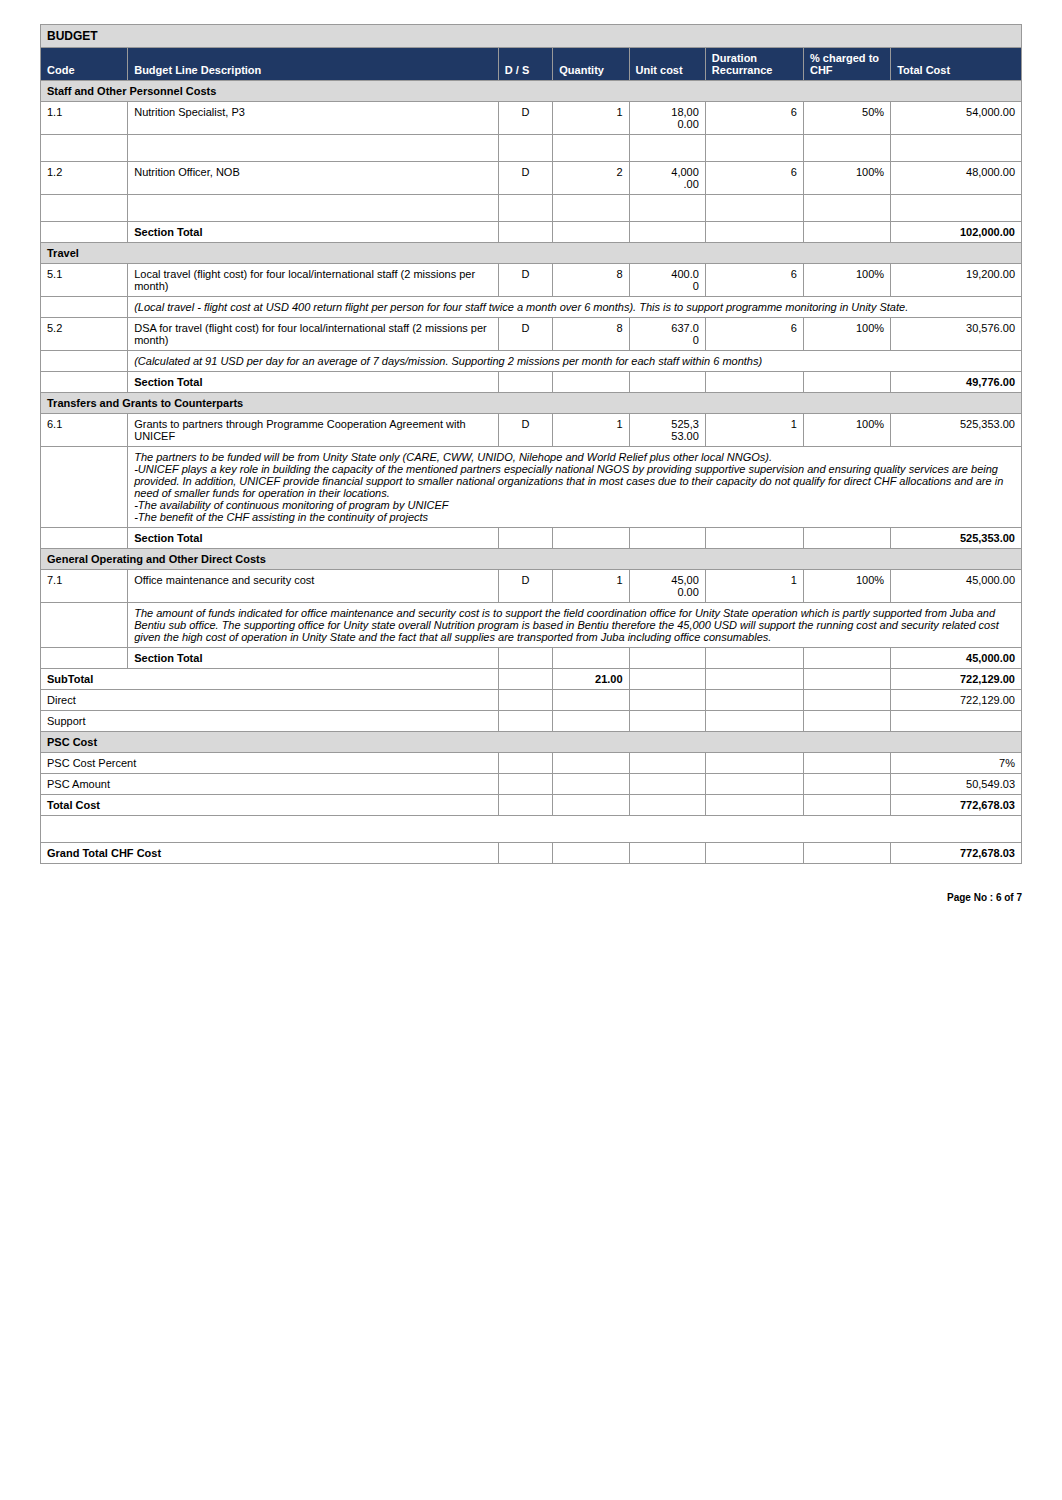BUDGET
| Code | Budget Line Description | D / S | Quantity | Unit cost | Duration Recurrance | % charged to CHF | Total Cost |
| --- | --- | --- | --- | --- | --- | --- | --- |
| Staff and Other Personnel Costs |
| 1.1 | Nutrition Specialist, P3 | D | 1 | 18,00 0.00 | 6 | 50% | 54,000.00 |
| 1.2 | Nutrition Officer, NOB | D | 2 | 4,000 .00 | 6 | 100% | 48,000.00 |
| | Section Total | | | | | | 102,000.00 |
| Travel |
| 5.1 | Local travel (flight cost) for four local/international staff (2 missions per month) | D | 8 | 400.0 0 | 6 | 100% | 19,200.00 |
| | (Local travel - flight cost at USD 400 return flight per person for four staff twice a month over 6 months). This is to support programme monitoring in Unity State. |
| 5.2 | DSA for travel (flight cost) for four local/international staff (2 missions per month) | D | 8 | 637.0 0 | 6 | 100% | 30,576.00 |
| | (Calculated at 91 USD per day for an average of 7 days/mission. Supporting 2 missions per month for each staff within 6 months) |
| | Section Total | | | | | | 49,776.00 |
| Transfers and Grants to Counterparts |
| 6.1 | Grants to partners through Programme Cooperation Agreement with UNICEF | D | 1 | 525,3 53.00 | 1 | 100% | 525,353.00 |
| | The partners to be funded will be from Unity State only (CARE, CWW, UNIDO, Nilehope and World Relief plus other local NNGOs). -UNICEF plays a key role in building the capacity of the mentioned partners especially national NGOS by providing supportive supervision and ensuring quality services are being provided. In addition, UNICEF provide financial support to smaller national organizations that in most cases due to their capacity do not qualify for direct CHF allocations and are in need of smaller funds for operation in their locations. -The availability of continuous monitoring of program by UNICEF -The benefit of the CHF assisting in the continuity of projects |
| | Section Total | | | | | | 525,353.00 |
| General Operating and Other Direct Costs |
| 7.1 | Office maintenance and security cost | D | 1 | 45,00 0.00 | 1 | 100% | 45,000.00 |
| | The amount of funds indicated for office maintenance and security cost is to support the field coordination office for Unity State operation which is partly supported from Juba and Bentiu sub office. The supporting office for Unity state overall Nutrition program is based in Bentiu therefore the 45,000 USD will support the running cost and security related cost given the high cost of operation in Unity State and the fact that all supplies are transported from Juba including office consumables. |
| | Section Total | | | | | | 45,000.00 |
| SubTotal | | 21.00 | | | | 722,129.00 |
| Direct | | | | | | 722,129.00 |
| Support | | | | | | |
| PSC Cost |
| PSC Cost Percent | | | | | | 7% |
| PSC Amount | | | | | | 50,549.03 |
| Total Cost | | | | | | 772,678.03 |
| Grand Total CHF Cost | | | | | | 772,678.03 |
Page No : 6 of 7